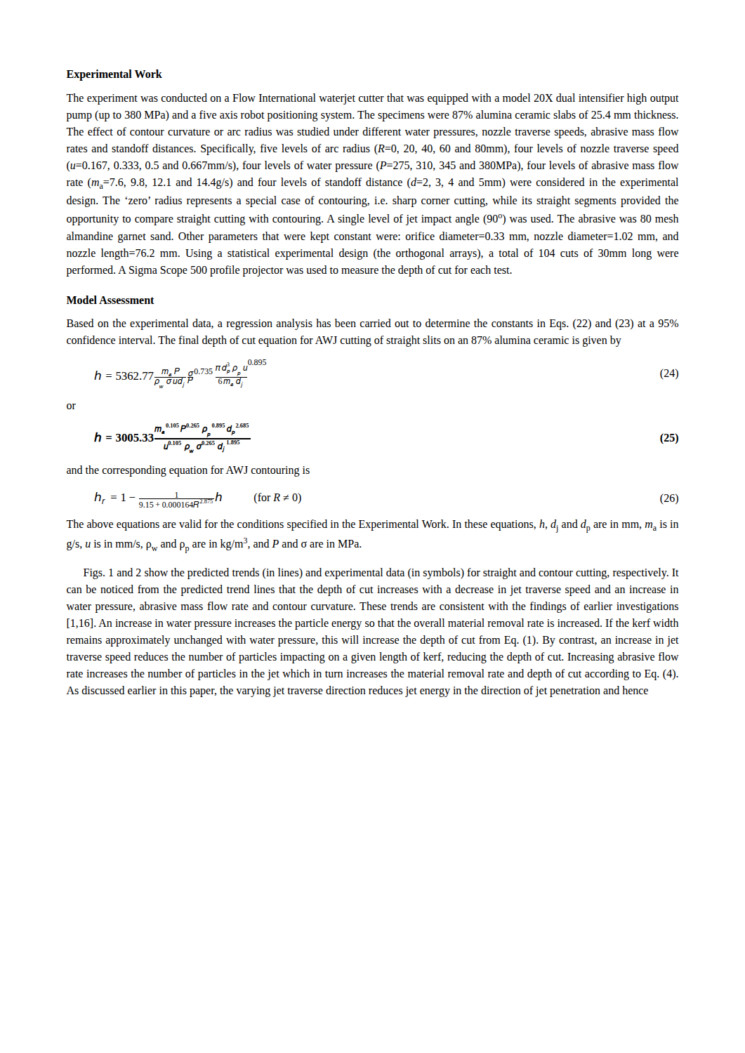Experimental Work
The experiment was conducted on a Flow International waterjet cutter that was equipped with a model 20X dual intensifier high output pump (up to 380 MPa) and a five axis robot positioning system. The specimens were 87% alumina ceramic slabs of 25.4 mm thickness. The effect of contour curvature or arc radius was studied under different water pressures, nozzle traverse speeds, abrasive mass flow rates and standoff distances. Specifically, five levels of arc radius (R=0, 20, 40, 60 and 80mm), four levels of nozzle traverse speed (u=0.167, 0.333, 0.5 and 0.667mm/s), four levels of water pressure (P=275, 310, 345 and 380MPa), four levels of abrasive mass flow rate (ma=7.6, 9.8, 12.1 and 14.4g/s) and four levels of standoff distance (d=2, 3, 4 and 5mm) were considered in the experimental design. The ‘zero’ radius represents a special case of contouring, i.e. sharp corner cutting, while its straight segments provided the opportunity to compare straight cutting with contouring. A single level of jet impact angle (90o) was used. The abrasive was 80 mesh almandine garnet sand. Other parameters that were kept constant were: orifice diameter=0.33 mm, nozzle diameter=1.02 mm, and nozzle length=76.2 mm. Using a statistical experimental design (the orthogonal arrays), a total of 104 cuts of 30mm long were performed. A Sigma Scope 500 profile projector was used to measure the depth of cut for each test.
Model Assessment
Based on the experimental data, a regression analysis has been carried out to determine the constants in Eqs. (22) and (23) at a 95% confidence interval. The final depth of cut equation for AWJ cutting of straight slits on an 87% alumina ceramic is given by
h = 5362.77 maP ρwσudj σ P 0.735 πdp3ρpu 6madj 0.895
(24)
or
h = 3005.33 ma0.105 P0.265 ρp0.895 dp2.685 u0.105 ρw σ0.265 dj1.895
(25)
and the corresponding equation for AWJ contouring is
hr = 1 − 1 9.15+0.000164R2.875 h (for R ≠ 0)
(26)
The above equations are valid for the conditions specified in the Experimental Work. In these equations, h, dj and dp are in mm, ma is in g/s, u is in mm/s, ρw and ρp are in kg/m3, and P and σ are in MPa.
Figs. 1 and 2 show the predicted trends (in lines) and experimental data (in symbols) for straight and contour cutting, respectively. It can be noticed from the predicted trend lines that the depth of cut increases with a decrease in jet traverse speed and an increase in water pressure, abrasive mass flow rate and contour curvature. These trends are consistent with the findings of earlier investigations [1,16]. An increase in water pressure increases the particle energy so that the overall material removal rate is increased. If the kerf width remains approximately unchanged with water pressure, this will increase the depth of cut from Eq. (1). By contrast, an increase in jet traverse speed reduces the number of particles impacting on a given length of kerf, reducing the depth of cut. Increasing abrasive flow rate increases the number of particles in the jet which in turn increases the material removal rate and depth of cut according to Eq. (4). As discussed earlier in this paper, the varying jet traverse direction reduces jet energy in the direction of jet penetration and hence